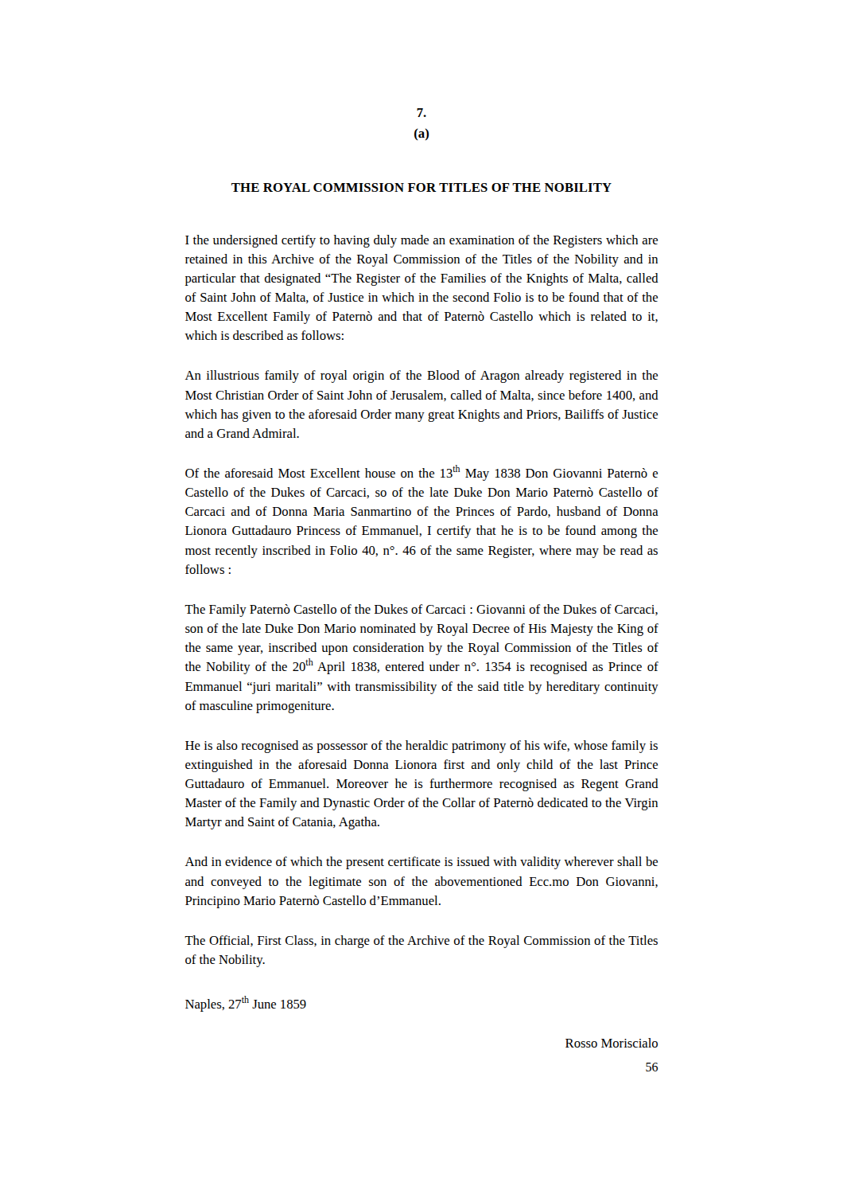7.
(a)
The Royal Commission for Titles of the Nobility
I the undersigned certify to having duly made an examination of the Registers which are retained in this Archive of the Royal Commission of the Titles of the Nobility and in particular that designated “The Register of the Families of the Knights of Malta, called of Saint John of Malta, of Justice in which in the second Folio is to be found that of the Most Excellent Family of Paternò and that of Paternò Castello which is related to it, which is described as follows:
An illustrious family of royal origin of the Blood of Aragon already registered in the Most Christian Order of Saint John of Jerusalem, called of Malta, since before 1400, and which has given to the aforesaid Order many great Knights and Priors, Bailiffs of Justice and a Grand Admiral.
Of the aforesaid Most Excellent house on the 13th May 1838 Don Giovanni Paternò e Castello of the Dukes of Carcaci, so of the late Duke Don Mario Paternò Castello of Carcaci and of Donna Maria Sanmartino of the Princes of Pardo, husband of Donna Lionora Guttadauro Princess of Emmanuel, I certify that he is to be found among the most recently inscribed in Folio 40, n°. 46 of the same Register, where may be read as follows :
The Family Paternò Castello of the Dukes of Carcaci : Giovanni of the Dukes of Carcaci, son of the late Duke Don Mario nominated by Royal Decree of His Majesty the King of the same year, inscribed upon consideration by the Royal Commission of the Titles of the Nobility of the 20th April 1838, entered under n°. 1354 is recognised as Prince of Emmanuel “juri maritali” with transmissibility of the said title by hereditary continuity of masculine primogeniture.
He is also recognised as possessor of the heraldic patrimony of his wife, whose family is extinguished in the aforesaid Donna Lionora first and only child of the last Prince Guttadauro of Emmanuel. Moreover he is furthermore recognised as Regent Grand Master of the Family and Dynastic Order of the Collar of Paternò dedicated to the Virgin Martyr and Saint of Catania, Agatha.
And in evidence of which the present certificate is issued with validity wherever shall be and conveyed to the legitimate son of the abovementioned Ecc.mo Don Giovanni, Principino Mario Paternò Castello d’Emmanuel.
The Official, First Class, in charge of the Archive of the Royal Commission of the Titles of the Nobility.
Naples, 27th June 1859
Rosso Moriscialo
56